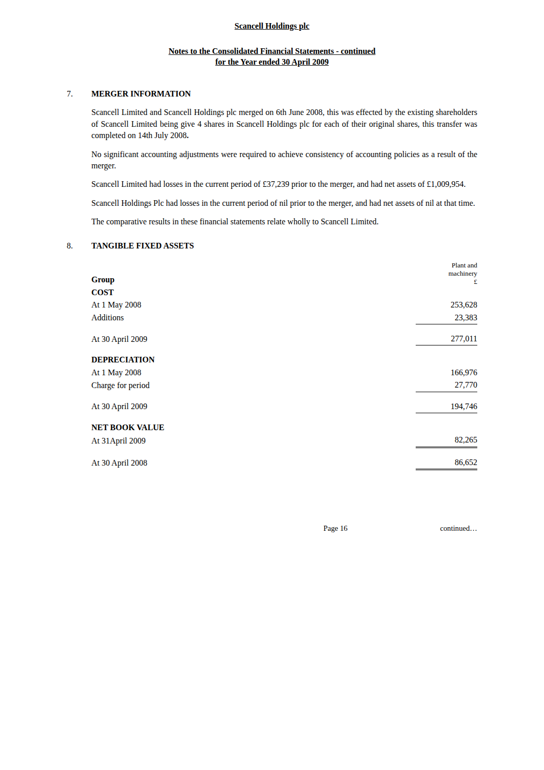Scancell Holdings plc
Notes to the Consolidated Financial Statements - continued
for the Year ended 30 April 2009
7.
MERGER INFORMATION
Scancell Limited and Scancell Holdings plc merged on 6th June 2008, this was effected by the existing shareholders of Scancell Limited being give 4 shares in Scancell Holdings plc for each of their original shares, this transfer was completed on 14th July 2008.
No significant accounting adjustments were required to achieve consistency of accounting policies as a result of the merger.
Scancell Limited had losses in the current period of £37,239 prior to the merger, and had net assets of £1,009,954.
Scancell Holdings Plc had losses in the current period of nil prior to the merger, and had net assets of nil at that time.
The comparative results in these financial statements relate wholly to Scancell Limited.
8.
TANGIBLE FIXED ASSETS
| Group | Plant and machinery £ |
| COST | |
| At 1 May 2008 | 253,628 |
| Additions | 23,383 |
| At 30 April 2009 | 277,011 |
| DEPRECIATION | |
| At 1 May 2008 | 166,976 |
| Charge for period | 27,770 |
| At 30 April 2009 | 194,746 |
| NET BOOK VALUE | |
| At 31April 2009 | 82,265 |
| At 30 April 2008 | 86,652 |
Page 16 continued…